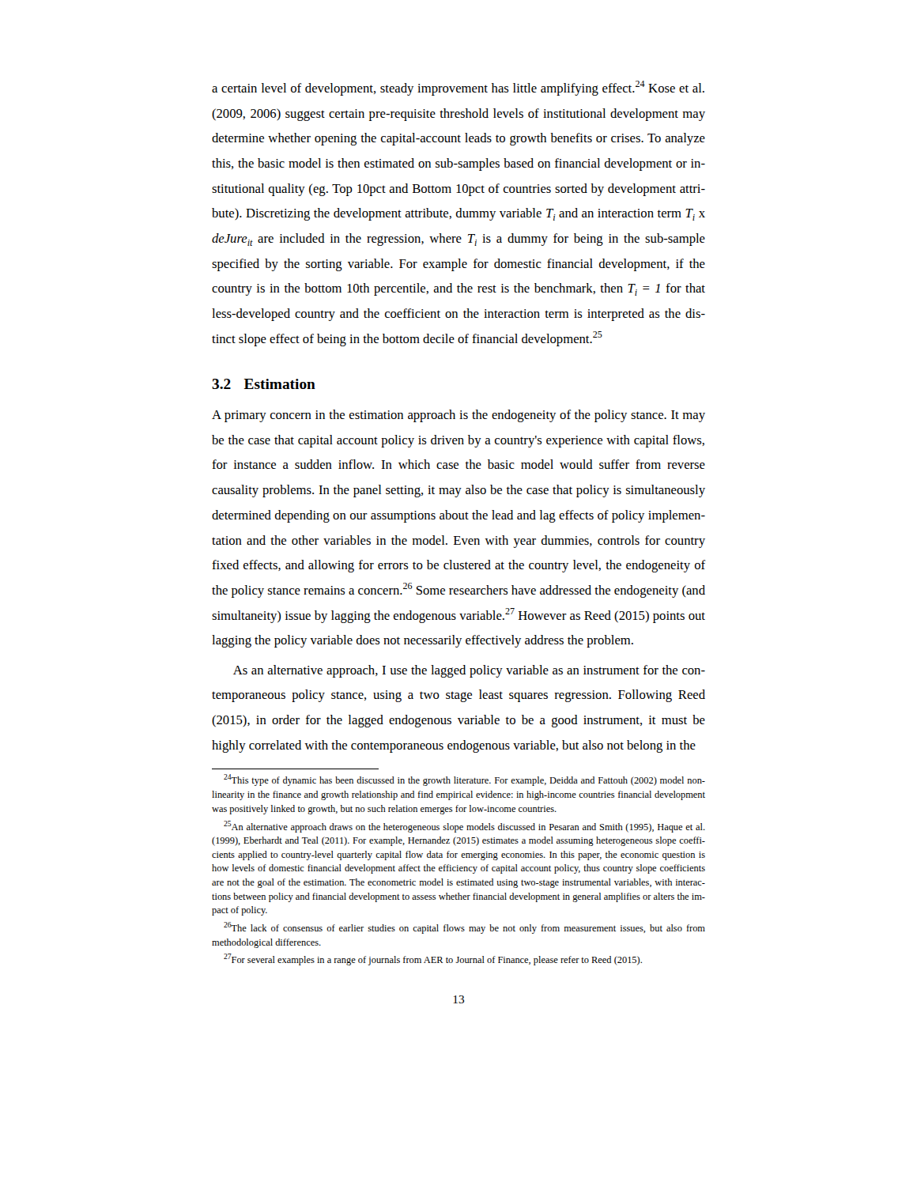a certain level of development, steady improvement has little amplifying effect.24 Kose et al. (2009, 2006) suggest certain pre-requisite threshold levels of institutional development may determine whether opening the capital-account leads to growth benefits or crises. To analyze this, the basic model is then estimated on sub-samples based on financial development or institutional quality (eg. Top 10pct and Bottom 10pct of countries sorted by development attribute). Discretizing the development attribute, dummy variable Ti and an interaction term Ti x deJureit are included in the regression, where Ti is a dummy for being in the sub-sample specified by the sorting variable. For example for domestic financial development, if the country is in the bottom 10th percentile, and the rest is the benchmark, then Ti = 1 for that less-developed country and the coefficient on the interaction term is interpreted as the distinct slope effect of being in the bottom decile of financial development.25
3.2 Estimation
A primary concern in the estimation approach is the endogeneity of the policy stance. It may be the case that capital account policy is driven by a country's experience with capital flows, for instance a sudden inflow. In which case the basic model would suffer from reverse causality problems. In the panel setting, it may also be the case that policy is simultaneously determined depending on our assumptions about the lead and lag effects of policy implementation and the other variables in the model. Even with year dummies, controls for country fixed effects, and allowing for errors to be clustered at the country level, the endogeneity of the policy stance remains a concern.26 Some researchers have addressed the endogeneity (and simultaneity) issue by lagging the endogenous variable.27 However as Reed (2015) points out lagging the policy variable does not necessarily effectively address the problem.
As an alternative approach, I use the lagged policy variable as an instrument for the contemporaneous policy stance, using a two stage least squares regression. Following Reed (2015), in order for the lagged endogenous variable to be a good instrument, it must be highly correlated with the contemporaneous endogenous variable, but also not belong in the
24This type of dynamic has been discussed in the growth literature. For example, Deidda and Fattouh (2002) model non-linearity in the finance and growth relationship and find empirical evidence: in high-income countries financial development was positively linked to growth, but no such relation emerges for low-income countries.
25An alternative approach draws on the heterogeneous slope models discussed in Pesaran and Smith (1995), Haque et al. (1999), Eberhardt and Teal (2011). For example, Hernandez (2015) estimates a model assuming heterogeneous slope coefficients applied to country-level quarterly capital flow data for emerging economies. In this paper, the economic question is how levels of domestic financial development affect the efficiency of capital account policy, thus country slope coefficients are not the goal of the estimation. The econometric model is estimated using two-stage instrumental variables, with interactions between policy and financial development to assess whether financial development in general amplifies or alters the impact of policy.
26The lack of consensus of earlier studies on capital flows may be not only from measurement issues, but also from methodological differences.
27For several examples in a range of journals from AER to Journal of Finance, please refer to Reed (2015).
13